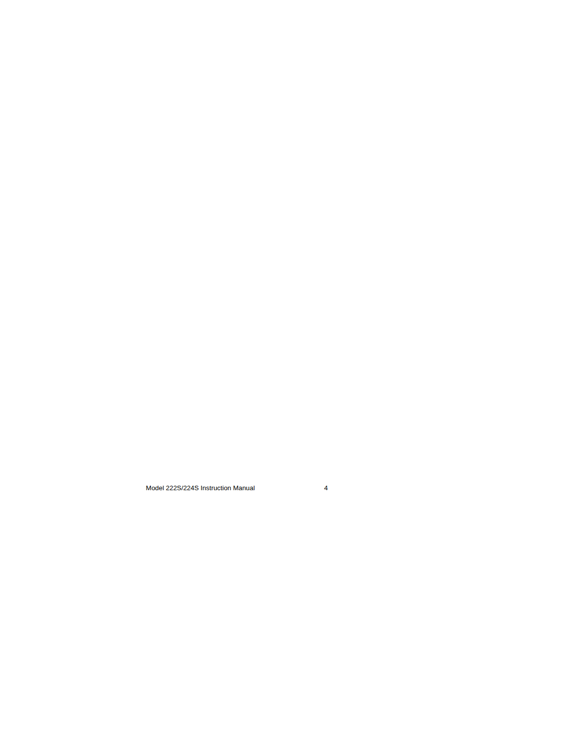Model 222S/224S Instruction Manual 4